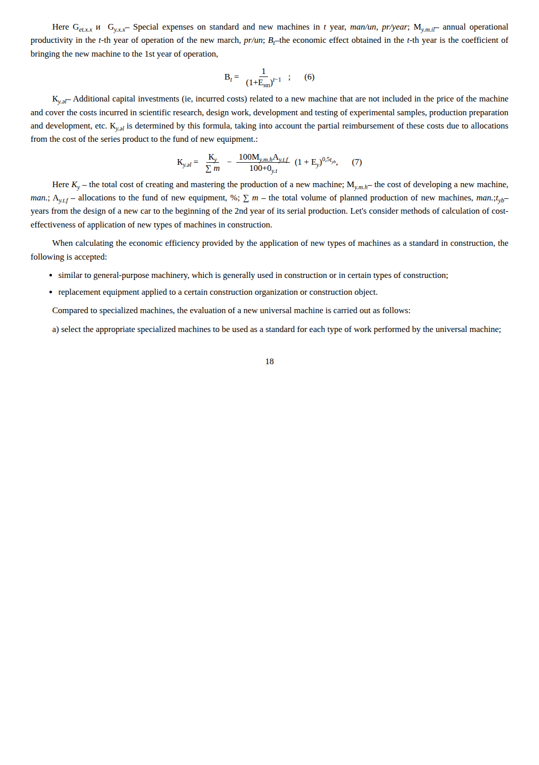Here Get.x.x и Gy.x.x– Special expenses on standard and new machines in t year, man/un, pr/year; My.m.il– annual operational productivity in the t-th year of operation of the new march, pr/un; Bt–the economic effect obtained in the t-th year is the coefficient of bringing the new machine to the 1st year of operation,
Bt = 1 (1+Eнп)t−1 ; (6)
Кy.əl– Additional capital investments (ie, incurred costs) related to a new machine that are not included in the price of the machine and cover the costs incurred in scientific research, design work, development and testing of experimental samples, production preparation and development, etc. Кy.əl is determined by this formula, taking into account the partial reimbursement of these costs due to allocations from the cost of the series product to the fund of new equipment.:
Кy.əl = Кy ∑ m − 100My.m.hAy.t.f 100+0y.t (1 + Ey)0,5tyb, (7)
Here Ky – the total cost of creating and mastering the production of a new machine; My.m.h– the cost of developing a new machine, man.; Ay.t.f – allocations to the fund of new equipment, %; ∑ m – the total volume of planned production of new machines, man.;tyb– years from the design of a new car to the beginning of the 2nd year of its serial production. Let's consider methods of calculation of cost-effectiveness of application of new types of machines in construction.
When calculating the economic efficiency provided by the application of new types of machines as a standard in construction, the following is accepted:
similar to general-purpose machinery, which is generally used in construction or in certain types of construction;
replacement equipment applied to a certain construction organization or construction object.
Compared to specialized machines, the evaluation of a new universal machine is carried out as follows:
a) select the appropriate specialized machines to be used as a standard for each type of work performed by the universal machine;
18